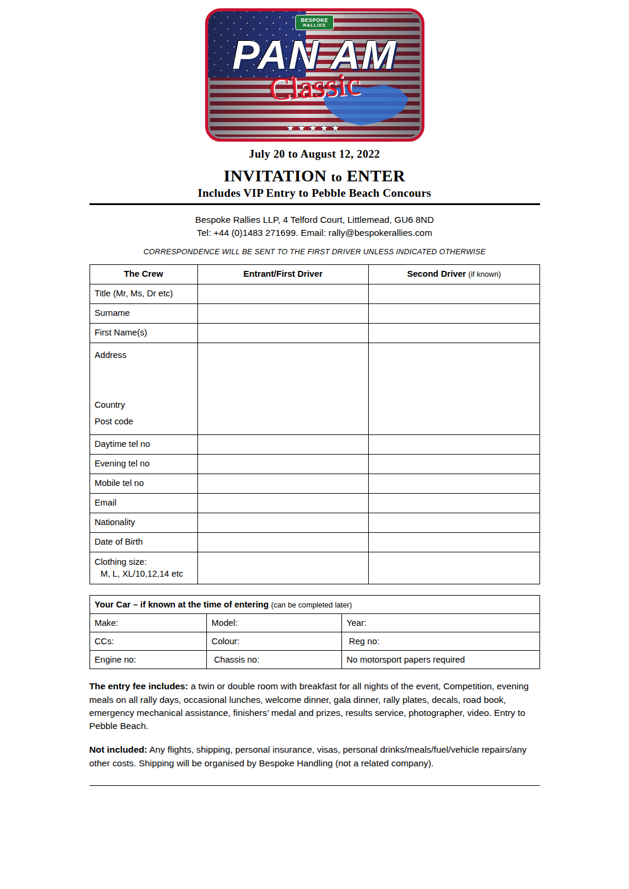BESPOKERALLIES
PAN AM
Classic
★★★★★
July 20 to August 12, 2022
INVITATION to ENTER
Includes VIP Entry to Pebble Beach Concours
Bespoke Rallies LLP, 4 Telford Court, Littlemead, GU6 8ND
Tel: +44 (0)1483 271699. Email: rally@bespokerallies.com
CORRESPONDENCE WILL BE SENT TO THE FIRST DRIVER UNLESS INDICATED OTHERWISE
| The Crew | Entrant/First Driver | Second Driver (if known) |
| --- | --- | --- |
| Title (Mr, Ms, Dr etc) | | |
| Surname | | |
| First Name(s) | | |
| Address Country Post code | | |
| Daytime tel no | | |
| Evening tel no | | |
| Mobile tel no | | |
| Email | | |
| Nationality | | |
| Date of Birth | | |
| Clothing size: M, L, XL/10,12,14 etc | | |
| Your Car – if known at the time of entering (can be completed later) |
| --- |
| Make: | Model: | Year: |
| CCs: | Colour: | Reg no: |
| Engine no: | Chassis no: | No motorsport papers required |
The entry fee includes: a twin or double room with breakfast for all nights of the event, Competition, evening meals on all rally days, occasional lunches, welcome dinner, gala dinner, rally plates, decals, road book, emergency mechanical assistance, finishers’ medal and prizes, results service, photographer, video. Entry to Pebble Beach.
Not included: Any flights, shipping, personal insurance, visas, personal drinks/meals/fuel/vehicle repairs/any other costs. Shipping will be organised by Bespoke Handling (not a related company).